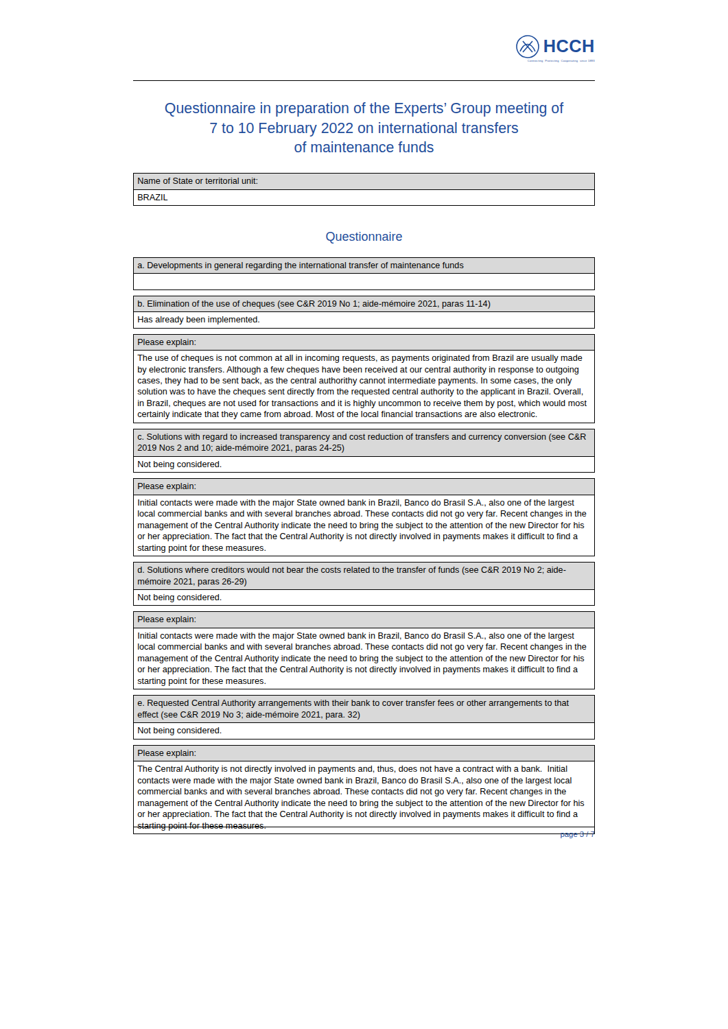HCCH
Connecting Protecting Cooperating since 1893
Questionnaire in preparation of the Experts’ Group meeting of
7 to 10 February 2022 on international transfers
of maintenance funds
| Name of State or territorial unit: |
| BRAZIL |
Questionnaire
| a. Developments in general regarding the international transfer of maintenance funds |
| b. Elimination of the use of cheques (see C&R 2019 No 1; aide-mémoire 2021, paras 11-14) |
| Has already been implemented. |
| Please explain: |
| The use of cheques is not common at all in incoming requests, as payments originated from Brazil are usually made by electronic transfers. Although a few cheques have been received at our central authority in response to outgoing cases, they had to be sent back, as the central authorithy cannot intermediate payments. In some cases, the only solution was to have the cheques sent directly from the requested central authority to the applicant in Brazil. Overall, in Brazil, cheques are not used for transactions and it is highly uncommon to receive them by post, which would most certainly indicate that they came from abroad. Most of the local financial transactions are also electronic. |
| c. Solutions with regard to increased transparency and cost reduction of transfers and currency conversion (see C&R 2019 Nos 2 and 10; aide-mémoire 2021, paras 24-25) |
| Not being considered. |
| Please explain: |
| Initial contacts were made with the major State owned bank in Brazil, Banco do Brasil S.A., also one of the largest local commercial banks and with several branches abroad. These contacts did not go very far. Recent changes in the management of the Central Authority indicate the need to bring the subject to the attention of the new Director for his or her appreciation. The fact that the Central Authority is not directly involved in payments makes it difficult to find a starting point for these measures. |
| d. Solutions where creditors would not bear the costs related to the transfer of funds (see C&R 2019 No 2; aide-mémoire 2021, paras 26-29) |
| Not being considered. |
| Please explain: |
| Initial contacts were made with the major State owned bank in Brazil, Banco do Brasil S.A., also one of the largest local commercial banks and with several branches abroad. These contacts did not go very far. Recent changes in the management of the Central Authority indicate the need to bring the subject to the attention of the new Director for his or her appreciation. The fact that the Central Authority is not directly involved in payments makes it difficult to find a starting point for these measures. |
| e. Requested Central Authority arrangements with their bank to cover transfer fees or other arrangements to that effect (see C&R 2019 No 3; aide-mémoire 2021, para. 32) |
| Not being considered. |
| Please explain: |
| The Central Authority is not directly involved in payments and, thus, does not have a contract with a bank. Initial contacts were made with the major State owned bank in Brazil, Banco do Brasil S.A., also one of the largest local commercial banks and with several branches abroad. These contacts did not go very far. Recent changes in the management of the Central Authority indicate the need to bring the subject to the attention of the new Director for his or her appreciation. The fact that the Central Authority is not directly involved in payments makes it difficult to find a starting point for these measures. |
page 3 / 7